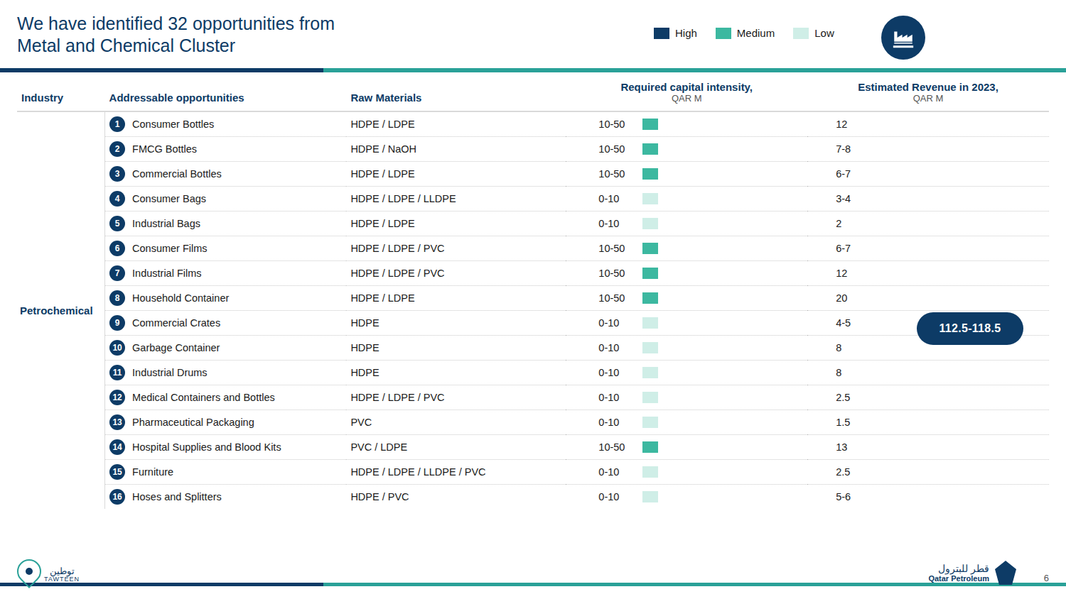We have identified 32 opportunities from
Metal and Chemical Cluster
High
Medium
Low
| Industry | Addressable opportunities | Raw Materials | Required capital intensity, QAR M | Estimated Revenue in 2023, QAR M |
| --- | --- | --- | --- | --- |
| Petrochemical | 1 Consumer Bottles | HDPE / LDPE | 10-50 | 12 |
| 2 FMCG Bottles | HDPE / NaOH | 10-50 | 7-8 |
| 3 Commercial Bottles | HDPE / LDPE | 10-50 | 6-7 |
| 4 Consumer Bags | HDPE / LDPE / LLDPE | 0-10 | 3-4 |
| 5 Industrial Bags | HDPE / LDPE | 0-10 | 2 |
| 6 Consumer Films | HDPE / LDPE / PVC | 10-50 | 6-7 |
| 7 Industrial Films | HDPE / LDPE / PVC | 10-50 | 12 |
| 8 Household Container | HDPE / LDPE | 10-50 | 20 |
| 9 Commercial Crates | HDPE | 0-10 | 4-5 |
| 10 Garbage Container | HDPE | 0-10 | 8 |
| 11 Industrial Drums | HDPE | 0-10 | 8 |
| 12 Medical Containers and Bottles | HDPE / LDPE / PVC | 0-10 | 2.5 |
| 13 Pharmaceutical Packaging | PVC | 0-10 | 1.5 |
| 14 Hospital Supplies and Blood Kits | PVC / LDPE | 10-50 | 13 |
| 15 Furniture | HDPE / LDPE / LLDPE / PVC | 0-10 | 2.5 |
| 16 Hoses and Splitters | HDPE / PVC | 0-10 | 5-6 |
112.5-118.5
توطين
TAWTEEN
قطر للبترول
Qatar Petroleum
6